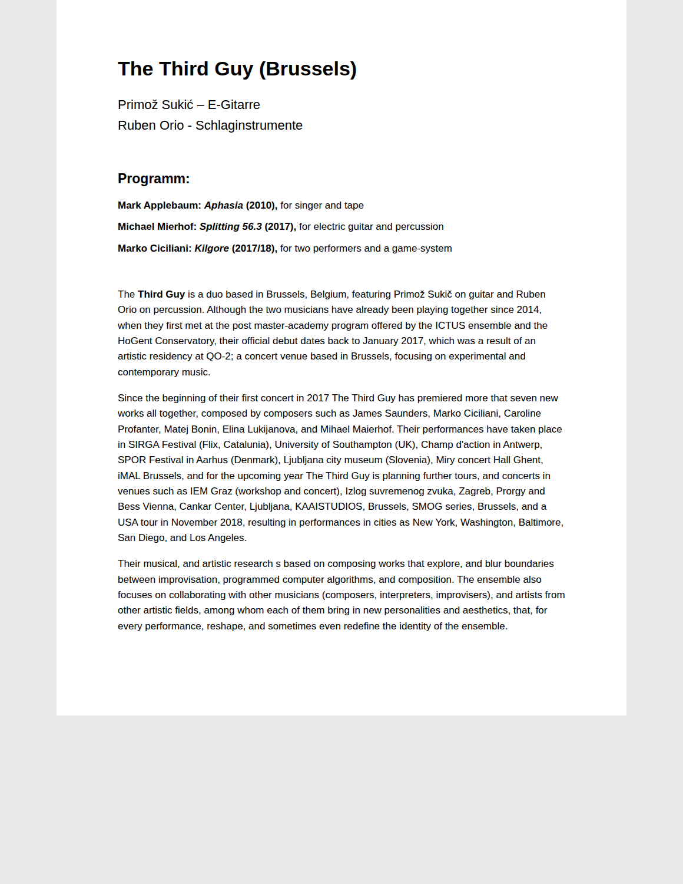The Third Guy (Brussels)
Primož Sukić – E-Gitarre
Ruben Orio - Schlaginstrumente
Programm:
Mark Applebaum: Aphasia (2010), for singer and tape
Michael Mierhof: Splitting 56.3 (2017), for electric guitar and percussion
Marko Ciciliani: Kilgore (2017/18), for two performers and a game-system
The Third Guy is a duo based in Brussels, Belgium, featuring Primož Sukič on guitar and Ruben Orio on percussion. Although the two musicians have already been playing together since 2014, when they first met at the post master-academy program offered by the ICTUS ensemble and the HoGent Conservatory, their official debut dates back to January 2017, which was a result of an artistic residency at QO-2; a concert venue based in Brussels, focusing on experimental and contemporary music.
Since the beginning of their first concert in 2017 The Third Guy has premiered more that seven new works all together, composed by composers such as James Saunders, Marko Ciciliani, Caroline Profanter, Matej Bonin, Elina Lukijanova, and Mihael Maierhof. Their performances have taken place in SIRGA Festival (Flix, Catalunia), University of Southampton (UK), Champ d'action in Antwerp, SPOR Festival in Aarhus (Denmark), Ljubljana city museum (Slovenia), Miry concert Hall Ghent, iMAL Brussels, and for the upcoming year The Third Guy is planning further tours, and concerts in venues such as IEM Graz (workshop and concert), Izlog suvremenog zvuka, Zagreb, Prorgy and Bess Vienna, Cankar Center, Ljubljana, KAAISTUDIOS, Brussels, SMOG series, Brussels, and a USA tour in November 2018, resulting in performances in cities as New York, Washington, Baltimore, San Diego, and Los Angeles.
Their musical, and artistic research s based on composing works that explore, and blur boundaries between improvisation, programmed computer algorithms, and composition. The ensemble also focuses on collaborating with other musicians (composers, interpreters, improvisers), and artists from other artistic fields, among whom each of them bring in new personalities and aesthetics, that, for every performance, reshape, and sometimes even redefine the identity of the ensemble.